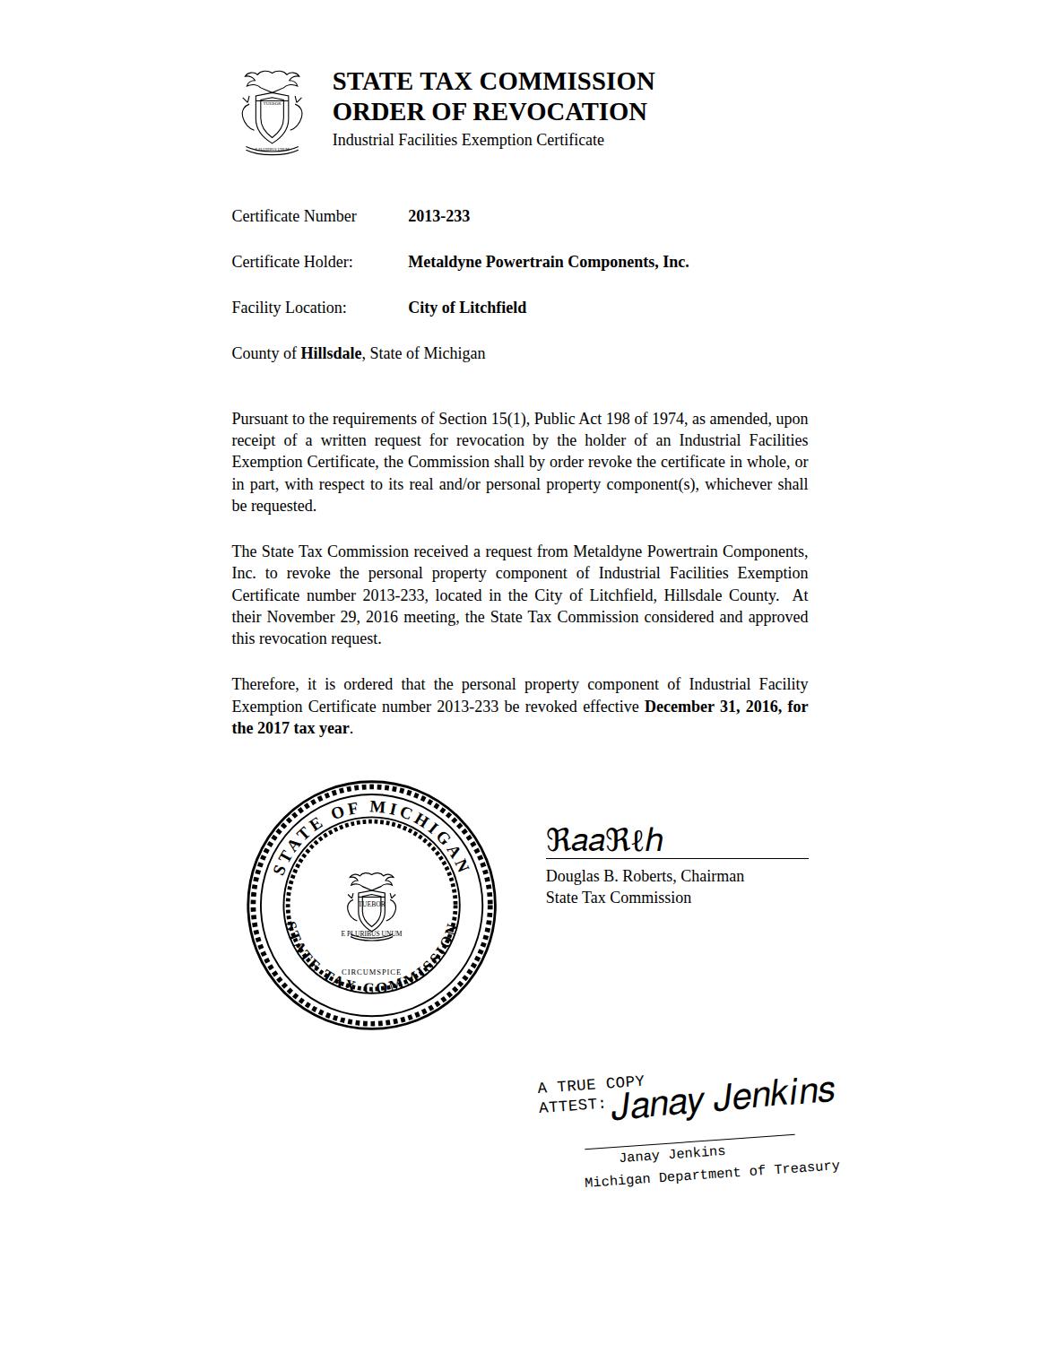TUEBOR E PLURIBUS UNUM
STATE TAX COMMISSION
ORDER OF REVOCATION
Industrial Facilities Exemption Certificate
Certificate Number
2013-233
Certificate Holder:
Metaldyne Powertrain Components, Inc.
Facility Location:
City of Litchfield
County of Hillsdale, State of Michigan
Pursuant to the requirements of Section 15(1), Public Act 198 of 1974, as amended, upon receipt of a written request for revocation by the holder of an Industrial Facilities Exemption Certificate, the Commission shall by order revoke the certificate in whole, or in part, with respect to its real and/or personal property component(s), whichever shall be requested.
The State Tax Commission received a request from Metaldyne Powertrain Components, Inc. to revoke the personal property component of Industrial Facilities Exemption Certificate number 2013-233, located in the City of Litchfield, Hillsdale County. At their November 29, 2016 meeting, the State Tax Commission considered and approved this revocation request.
Therefore, it is ordered that the personal property component of Industrial Facility Exemption Certificate number 2013-233 be revoked effective December 31, 2016, for the 2017 tax year.
STATE OF MICHIGAN STATE TAX COMMISSION E PLURIBUS UNUM TUEBOR CIRCUMSPICE
ℜ𝑎𝑎ℜℓℎ
Douglas B. Roberts, Chairman
State Tax Commission
A TRUE COPY
ATTEST:
𝐽𝑎𝑛𝑎𝑦 𝐽𝑒𝑛𝑘𝑖𝑛𝑠
Janay Jenkins
Michigan Department of Treasury